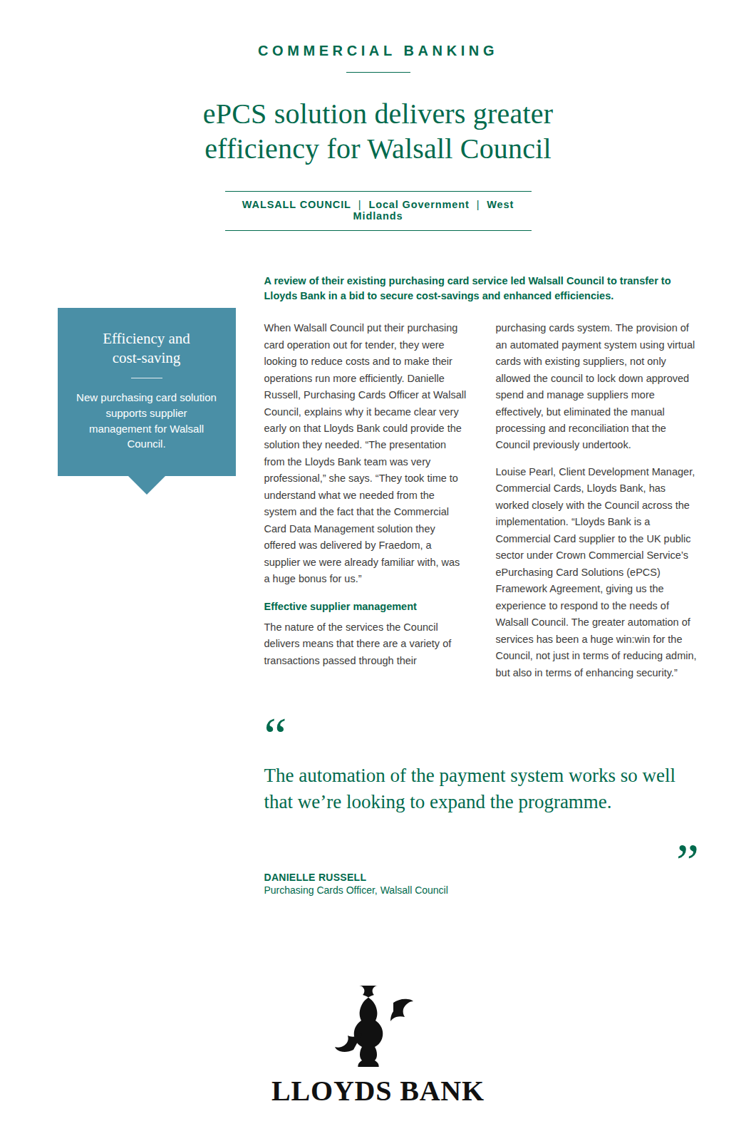Commercial Banking
ePCS solution delivers greater efficiency for Walsall Council
Walsall Council|Local Government|West Midlands
Efficiency and
cost-saving
New purchasing card solution supports supplier management for Walsall Council.
A review of their existing purchasing card service led Walsall Council to transfer to Lloyds Bank in a bid to secure cost-savings and enhanced efficiencies.
When Walsall Council put their purchasing card operation out for tender, they were looking to reduce costs and to make their operations run more efficiently. Danielle Russell, Purchasing Cards Officer at Walsall Council, explains why it became clear very early on that Lloyds Bank could provide the solution they needed. “The presentation from the Lloyds Bank team was very professional,” she says. “They took time to understand what we needed from the system and the fact that the Commercial Card Data Management solution they offered was delivered by Fraedom, a supplier we were already familiar with, was a huge bonus for us.”
Effective supplier management
The nature of the services the Council delivers means that there are a variety of transactions passed through their purchasing cards system. The provision of an automated payment system using virtual cards with existing suppliers, not only allowed the council to lock down approved spend and manage suppliers more effectively, but eliminated the manual processing and reconciliation that the Council previously undertook.
Louise Pearl, Client Development Manager, Commercial Cards, Lloyds Bank, has worked closely with the Council across the implementation. “Lloyds Bank is a Commercial Card supplier to the UK public sector under Crown Commercial Service’s ePurchasing Card Solutions (ePCS) Framework Agreement, giving us the experience to respond to the needs of Walsall Council. The greater automation of services has been a huge win:win for the Council, not just in terms of reducing admin, but also in terms of enhancing security.”
“
The automation of the payment system works so well that we’re looking to expand the programme.
“
Danielle Russell
Purchasing Cards Officer, Walsall Council
LLOYDS BANK